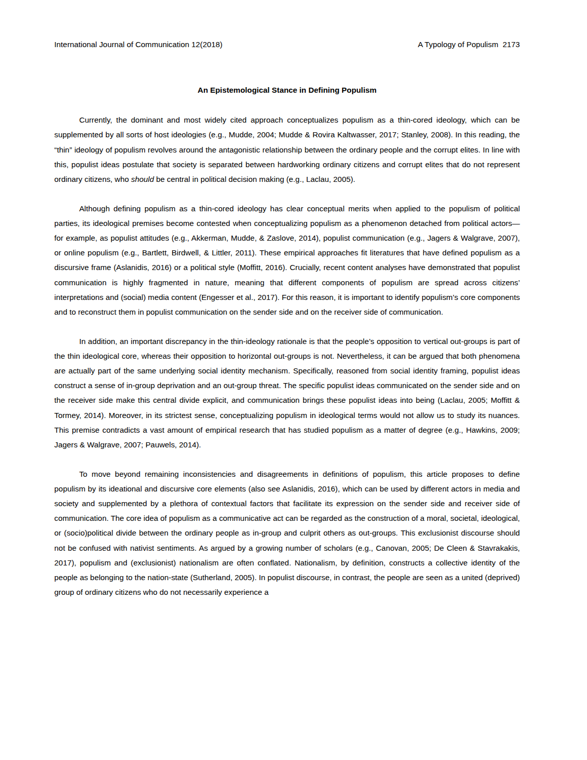International Journal of Communication 12(2018)
A Typology of Populism 2173
An Epistemological Stance in Defining Populism
Currently, the dominant and most widely cited approach conceptualizes populism as a thin-cored ideology, which can be supplemented by all sorts of host ideologies (e.g., Mudde, 2004; Mudde & Rovira Kaltwasser, 2017; Stanley, 2008). In this reading, the “thin” ideology of populism revolves around the antagonistic relationship between the ordinary people and the corrupt elites. In line with this, populist ideas postulate that society is separated between hardworking ordinary citizens and corrupt elites that do not represent ordinary citizens, who should be central in political decision making (e.g., Laclau, 2005).
Although defining populism as a thin-cored ideology has clear conceptual merits when applied to the populism of political parties, its ideological premises become contested when conceptualizing populism as a phenomenon detached from political actors—for example, as populist attitudes (e.g., Akkerman, Mudde, & Zaslove, 2014), populist communication (e.g., Jagers & Walgrave, 2007), or online populism (e.g., Bartlett, Birdwell, & Littler, 2011). These empirical approaches fit literatures that have defined populism as a discursive frame (Aslanidis, 2016) or a political style (Moffitt, 2016). Crucially, recent content analyses have demonstrated that populist communication is highly fragmented in nature, meaning that different components of populism are spread across citizens’ interpretations and (social) media content (Engesser et al., 2017). For this reason, it is important to identify populism’s core components and to reconstruct them in populist communication on the sender side and on the receiver side of communication.
In addition, an important discrepancy in the thin-ideology rationale is that the people’s opposition to vertical out-groups is part of the thin ideological core, whereas their opposition to horizontal out-groups is not. Nevertheless, it can be argued that both phenomena are actually part of the same underlying social identity mechanism. Specifically, reasoned from social identity framing, populist ideas construct a sense of in-group deprivation and an out-group threat. The specific populist ideas communicated on the sender side and on the receiver side make this central divide explicit, and communication brings these populist ideas into being (Laclau, 2005; Moffitt & Tormey, 2014). Moreover, in its strictest sense, conceptualizing populism in ideological terms would not allow us to study its nuances. This premise contradicts a vast amount of empirical research that has studied populism as a matter of degree (e.g., Hawkins, 2009; Jagers & Walgrave, 2007; Pauwels, 2014).
To move beyond remaining inconsistencies and disagreements in definitions of populism, this article proposes to define populism by its ideational and discursive core elements (also see Aslanidis, 2016), which can be used by different actors in media and society and supplemented by a plethora of contextual factors that facilitate its expression on the sender side and receiver side of communication. The core idea of populism as a communicative act can be regarded as the construction of a moral, societal, ideological, or (socio)political divide between the ordinary people as in-group and culprit others as out-groups. This exclusionist discourse should not be confused with nativist sentiments. As argued by a growing number of scholars (e.g., Canovan, 2005; De Cleen & Stavrakakis, 2017), populism and (exclusionist) nationalism are often conflated. Nationalism, by definition, constructs a collective identity of the people as belonging to the nation-state (Sutherland, 2005). In populist discourse, in contrast, the people are seen as a united (deprived) group of ordinary citizens who do not necessarily experience a